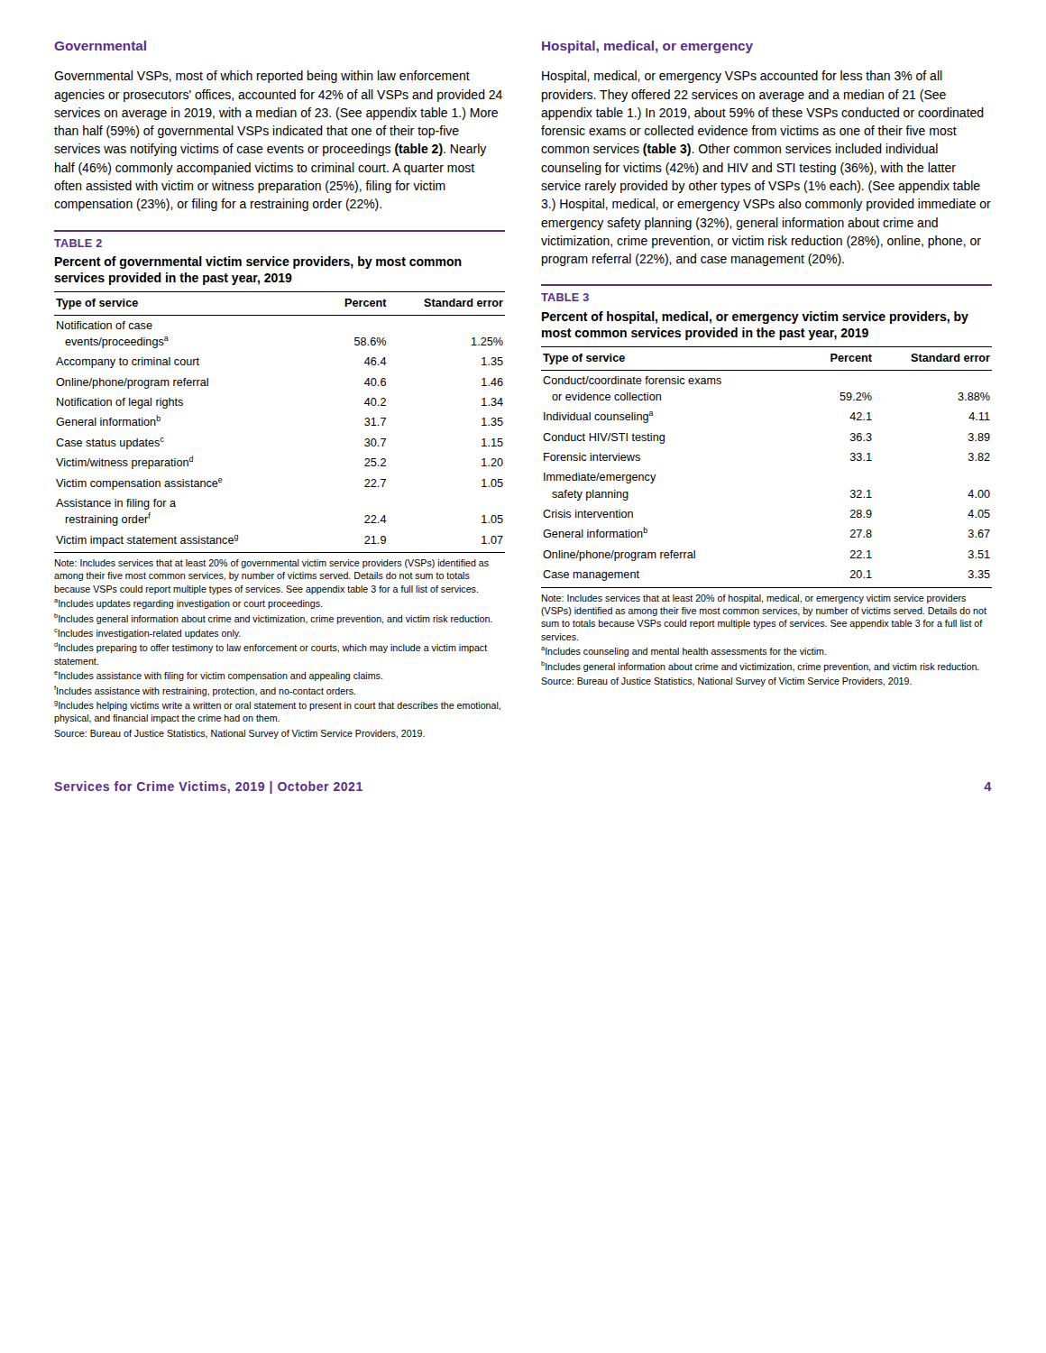Governmental
Governmental VSPs, most of which reported being within law enforcement agencies or prosecutors' offices, accounted for 42% of all VSPs and provided 24 services on average in 2019, with a median of 23. (See appendix table 1.) More than half (59%) of governmental VSPs indicated that one of their top-five services was notifying victims of case events or proceedings (table 2). Nearly half (46%) commonly accompanied victims to criminal court. A quarter most often assisted with victim or witness preparation (25%), filing for victim compensation (23%), or filing for a restraining order (22%).
TABLE 2
Percent of governmental victim service providers, by most common services provided in the past year, 2019
| Type of service | Percent | Standard error |
| --- | --- | --- |
| Notification of case events/proceedings a | 58.6% | 1.25% |
| Accompany to criminal court | 46.4 | 1.35 |
| Online/phone/program referral | 40.6 | 1.46 |
| Notification of legal rights | 40.2 | 1.34 |
| General information b | 31.7 | 1.35 |
| Case status updates c | 30.7 | 1.15 |
| Victim/witness preparation d | 25.2 | 1.20 |
| Victim compensation assistance e | 22.7 | 1.05 |
| Assistance in filing for a restraining order f | 22.4 | 1.05 |
| Victim impact statement assistance g | 21.9 | 1.07 |
Note: Includes services that at least 20% of governmental victim service providers (VSPs) identified as among their five most common services, by number of victims served. Details do not sum to totals because VSPs could report multiple types of services. See appendix table 3 for a full list of services.
aIncludes updates regarding investigation or court proceedings.
bIncludes general information about crime and victimization, crime prevention, and victim risk reduction.
cIncludes investigation-related updates only.
dIncludes preparing to offer testimony to law enforcement or courts, which may include a victim impact statement.
eIncludes assistance with filing for victim compensation and appealing claims.
fIncludes assistance with restraining, protection, and no-contact orders.
gIncludes helping victims write a written or oral statement to present in court that describes the emotional, physical, and financial impact the crime had on them.
Source: Bureau of Justice Statistics, National Survey of Victim Service Providers, 2019.
Hospital, medical, or emergency
Hospital, medical, or emergency VSPs accounted for less than 3% of all providers. They offered 22 services on average and a median of 21 (See appendix table 1.) In 2019, about 59% of these VSPs conducted or coordinated forensic exams or collected evidence from victims as one of their five most common services (table 3). Other common services included individual counseling for victims (42%) and HIV and STI testing (36%), with the latter service rarely provided by other types of VSPs (1% each). (See appendix table 3.) Hospital, medical, or emergency VSPs also commonly provided immediate or emergency safety planning (32%), general information about crime and victimization, crime prevention, or victim risk reduction (28%), online, phone, or program referral (22%), and case management (20%).
TABLE 3
Percent of hospital, medical, or emergency victim service providers, by most common services provided in the past year, 2019
| Type of service | Percent | Standard error |
| --- | --- | --- |
| Conduct/coordinate forensic exams or evidence collection | 59.2% | 3.88% |
| Individual counseling a | 42.1 | 4.11 |
| Conduct HIV/STI testing | 36.3 | 3.89 |
| Forensic interviews | 33.1 | 3.82 |
| Immediate/emergency safety planning | 32.1 | 4.00 |
| Crisis intervention | 28.9 | 4.05 |
| General information b | 27.8 | 3.67 |
| Online/phone/program referral | 22.1 | 3.51 |
| Case management | 20.1 | 3.35 |
Note: Includes services that at least 20% of hospital, medical, or emergency victim service providers (VSPs) identified as among their five most common services, by number of victims served. Details do not sum to totals because VSPs could report multiple types of services. See appendix table 3 for a full list of services.
aIncludes counseling and mental health assessments for the victim.
bIncludes general information about crime and victimization, crime prevention, and victim risk reduction.
Source: Bureau of Justice Statistics, National Survey of Victim Service Providers, 2019.
Services for Crime Victims, 2019 | October 2021
4